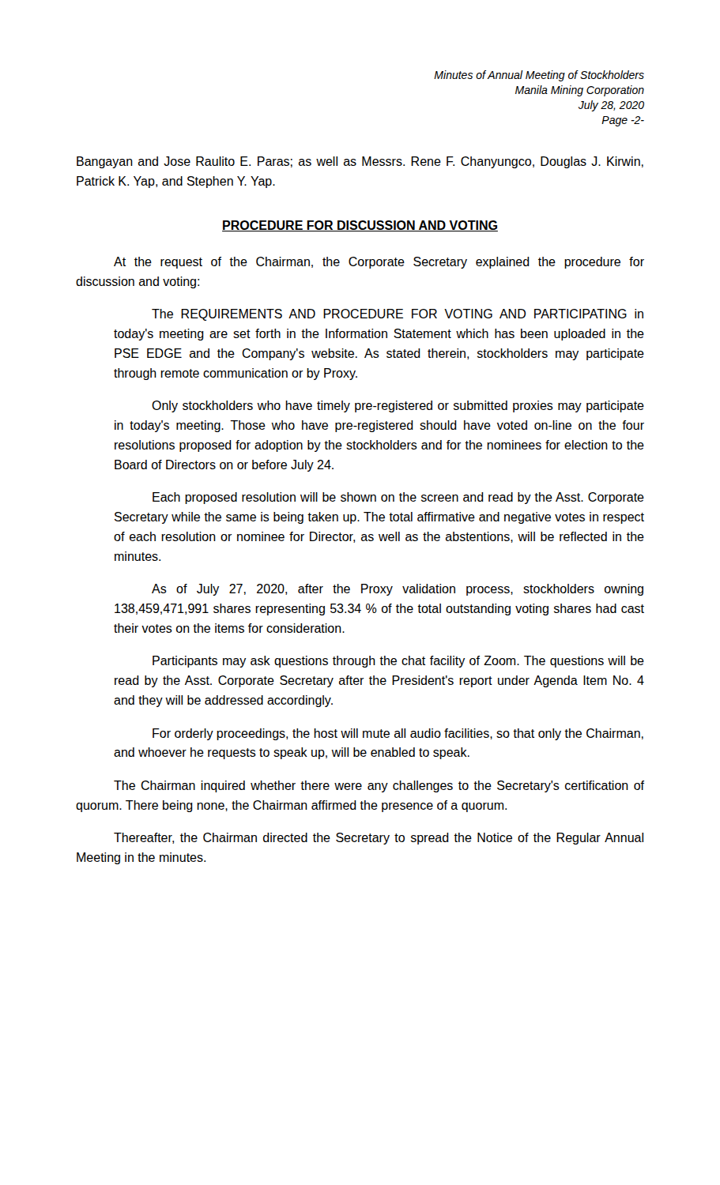Minutes of Annual Meeting of Stockholders
Manila Mining Corporation
July 28, 2020
Page -2-
Bangayan and Jose Raulito E. Paras; as well as Messrs. Rene F. Chanyungco, Douglas J. Kirwin, Patrick K. Yap, and Stephen Y. Yap.
PROCEDURE FOR DISCUSSION AND VOTING
At the request of the Chairman, the Corporate Secretary explained the procedure for discussion and voting:
The REQUIREMENTS AND PROCEDURE FOR VOTING AND PARTICIPATING in today's meeting are set forth in the Information Statement which has been uploaded in the PSE EDGE and the Company's website. As stated therein, stockholders may participate through remote communication or by Proxy.
Only stockholders who have timely pre-registered or submitted proxies may participate in today's meeting. Those who have pre-registered should have voted on-line on the four resolutions proposed for adoption by the stockholders and for the nominees for election to the Board of Directors on or before July 24.
Each proposed resolution will be shown on the screen and read by the Asst. Corporate Secretary while the same is being taken up. The total affirmative and negative votes in respect of each resolution or nominee for Director, as well as the abstentions, will be reflected in the minutes.
As of July 27, 2020, after the Proxy validation process, stockholders owning 138,459,471,991 shares representing 53.34 % of the total outstanding voting shares had cast their votes on the items for consideration.
Participants may ask questions through the chat facility of Zoom. The questions will be read by the Asst. Corporate Secretary after the President's report under Agenda Item No. 4 and they will be addressed accordingly.
For orderly proceedings, the host will mute all audio facilities, so that only the Chairman, and whoever he requests to speak up, will be enabled to speak.
The Chairman inquired whether there were any challenges to the Secretary's certification of quorum. There being none, the Chairman affirmed the presence of a quorum.
Thereafter, the Chairman directed the Secretary to spread the Notice of the Regular Annual Meeting in the minutes.